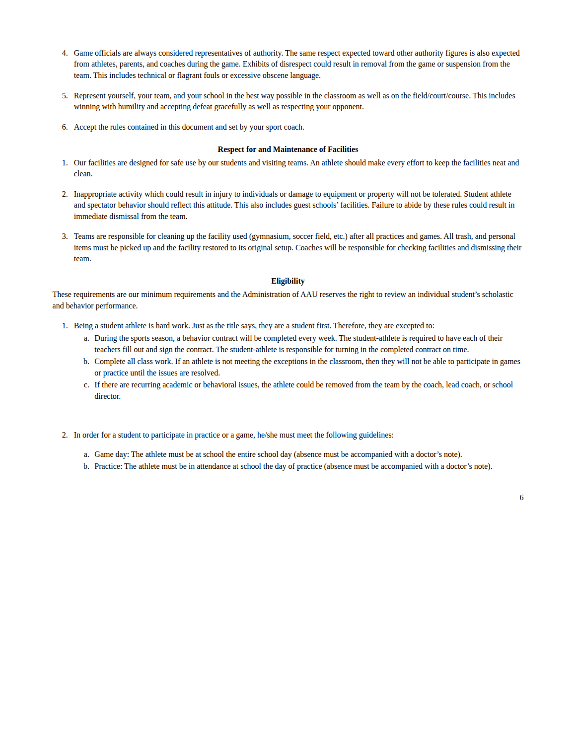Game officials are always considered representatives of authority. The same respect expected toward other authority figures is also expected from athletes, parents, and coaches during the game. Exhibits of disrespect could result in removal from the game or suspension from the team. This includes technical or flagrant fouls or excessive obscene language.
Represent yourself, your team, and your school in the best way possible in the classroom as well as on the field/court/course. This includes winning with humility and accepting defeat gracefully as well as respecting your opponent.
Accept the rules contained in this document and set by your sport coach.
Respect for and Maintenance of Facilities
Our facilities are designed for safe use by our students and visiting teams. An athlete should make every effort to keep the facilities neat and clean.
Inappropriate activity which could result in injury to individuals or damage to equipment or property will not be tolerated. Student athlete and spectator behavior should reflect this attitude. This also includes guest schools’ facilities. Failure to abide by these rules could result in immediate dismissal from the team.
Teams are responsible for cleaning up the facility used (gymnasium, soccer field, etc.) after all practices and games. All trash, and personal items must be picked up and the facility restored to its original setup. Coaches will be responsible for checking facilities and dismissing their team.
Eligibility
These requirements are our minimum requirements and the Administration of AAU reserves the right to review an individual student’s scholastic and behavior performance.
Being a student athlete is hard work. Just as the title says, they are a student first. Therefore, they are excepted to:
During the sports season, a behavior contract will be completed every week. The student-athlete is required to have each of their teachers fill out and sign the contract. The student-athlete is responsible for turning in the completed contract on time.
Complete all class work. If an athlete is not meeting the exceptions in the classroom, then they will not be able to participate in games or practice until the issues are resolved.
If there are recurring academic or behavioral issues, the athlete could be removed from the team by the coach, lead coach, or school director.
In order for a student to participate in practice or a game, he/she must meet the following guidelines:
Game day: The athlete must be at school the entire school day (absence must be accompanied with a doctor’s note).
Practice: The athlete must be in attendance at school the day of practice (absence must be accompanied with a doctor’s note).
6